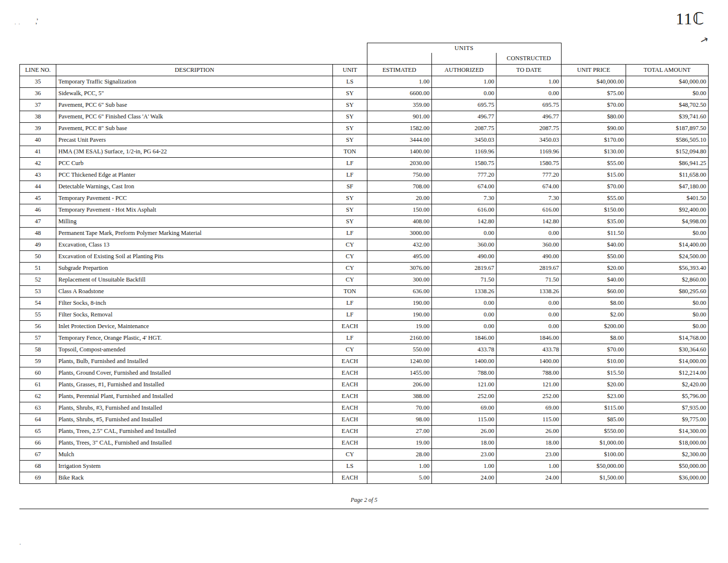. .
,’
11ℂ
↗
| | | | UNITS | | |
| --- | --- | --- | --- | --- | --- |
| | | | | | CONSTRUCTED | | |
| LINE NO. | DESCRIPTION | UNIT | ESTIMATED | AUTHORIZED | TO DATE | UNIT PRICE | TOTAL AMOUNT |
| 35 | Temporary Traffic Signalization | LS | 1.00 | 1.00 | 1.00 | $40,000.00 | $40,000.00 |
| 36 | Sidewalk, PCC, 5" | SY | 6600.00 | 0.00 | 0.00 | $75.00 | $0.00 |
| 37 | Pavement, PCC 6" Sub base | SY | 359.00 | 695.75 | 695.75 | $70.00 | $48,702.50 |
| 38 | Pavement, PCC 6" Finished Class 'A' Walk | SY | 901.00 | 496.77 | 496.77 | $80.00 | $39,741.60 |
| 39 | Pavement, PCC 8" Sub base | SY | 1582.00 | 2087.75 | 2087.75 | $90.00 | $187,897.50 |
| 40 | Precast Unit Pavers | SY | 3444.00 | 3450.03 | 3450.03 | $170.00 | $586,505.10 |
| 41 | HMA (3M ESAL) Surface, 1/2-in, PG 64-22 | TON | 1400.00 | 1169.96 | 1169.96 | $130.00 | $152,094.80 |
| 42 | PCC Curb | LF | 2030.00 | 1580.75 | 1580.75 | $55.00 | $86,941.25 |
| 43 | PCC Thickened Edge at Planter | LF | 750.00 | 777.20 | 777.20 | $15.00 | $11,658.00 |
| 44 | Detectable Warnings, Cast Iron | SF | 708.00 | 674.00 | 674.00 | $70.00 | $47,180.00 |
| 45 | Temporary Pavement - PCC | SY | 20.00 | 7.30 | 7.30 | $55.00 | $401.50 |
| 46 | Temporary Pavement - Hot Mix Asphalt | SY | 150.00 | 616.00 | 616.00 | $150.00 | $92,400.00 |
| 47 | Milling | SY | 408.00 | 142.80 | 142.80 | $35.00 | $4,998.00 |
| 48 | Permanent Tape Mark, Preform Polymer Marking Material | LF | 3000.00 | 0.00 | 0.00 | $11.50 | $0.00 |
| 49 | Excavation, Class 13 | CY | 432.00 | 360.00 | 360.00 | $40.00 | $14,400.00 |
| 50 | Excavation of Existing Soil at Planting Pits | CY | 495.00 | 490.00 | 490.00 | $50.00 | $24,500.00 |
| 51 | Subgrade Prepartion | CY | 3076.00 | 2819.67 | 2819.67 | $20.00 | $56,393.40 |
| 52 | Replacement of Unsuitable Backfill | CY | 300.00 | 71.50 | 71.50 | $40.00 | $2,860.00 |
| 53 | Class A Roadstone | TON | 636.00 | 1338.26 | 1338.26 | $60.00 | $80,295.60 |
| 54 | Filter Socks, 8-inch | LF | 190.00 | 0.00 | 0.00 | $8.00 | $0.00 |
| 55 | Filter Socks, Removal | LF | 190.00 | 0.00 | 0.00 | $2.00 | $0.00 |
| 56 | Inlet Protection Device, Maintenance | EACH | 19.00 | 0.00 | 0.00 | $200.00 | $0.00 |
| 57 | Temporary Fence, Orange Plastic, 4' HGT. | LF | 2160.00 | 1846.00 | 1846.00 | $8.00 | $14,768.00 |
| 58 | Topsoil, Compost-amended | CY | 550.00 | 433.78 | 433.78 | $70.00 | $30,364.60 |
| 59 | Plants, Bulb, Furnished and Installed | EACH | 1240.00 | 1400.00 | 1400.00 | $10.00 | $14,000.00 |
| 60 | Plants, Ground Cover, Furnished and Installed | EACH | 1455.00 | 788.00 | 788.00 | $15.50 | $12,214.00 |
| 61 | Plants, Grasses, #1, Furnished and Installed | EACH | 206.00 | 121.00 | 121.00 | $20.00 | $2,420.00 |
| 62 | Plants, Perennial Plant, Furnished and Installed | EACH | 388.00 | 252.00 | 252.00 | $23.00 | $5,796.00 |
| 63 | Plants, Shrubs, #3, Furnished and Installed | EACH | 70.00 | 69.00 | 69.00 | $115.00 | $7,935.00 |
| 64 | Plants, Shrubs, #5, Furnished and Installed | EACH | 98.00 | 115.00 | 115.00 | $85.00 | $9,775.00 |
| 65 | Plants, Trees, 2.5" CAL, Furnished and Installed | EACH | 27.00 | 26.00 | 26.00 | $550.00 | $14,300.00 |
| 66 | Plants, Trees, 3" CAL, Furnished and Installed | EACH | 19.00 | 18.00 | 18.00 | $1,000.00 | $18,000.00 |
| 67 | Mulch | CY | 28.00 | 23.00 | 23.00 | $100.00 | $2,300.00 |
| 68 | Irrigation System | LS | 1.00 | 1.00 | 1.00 | $50,000.00 | $50,000.00 |
| 69 | Bike Rack | EACH | 5.00 | 24.00 | 24.00 | $1,500.00 | $36,000.00 |
Page 2 of 5
.